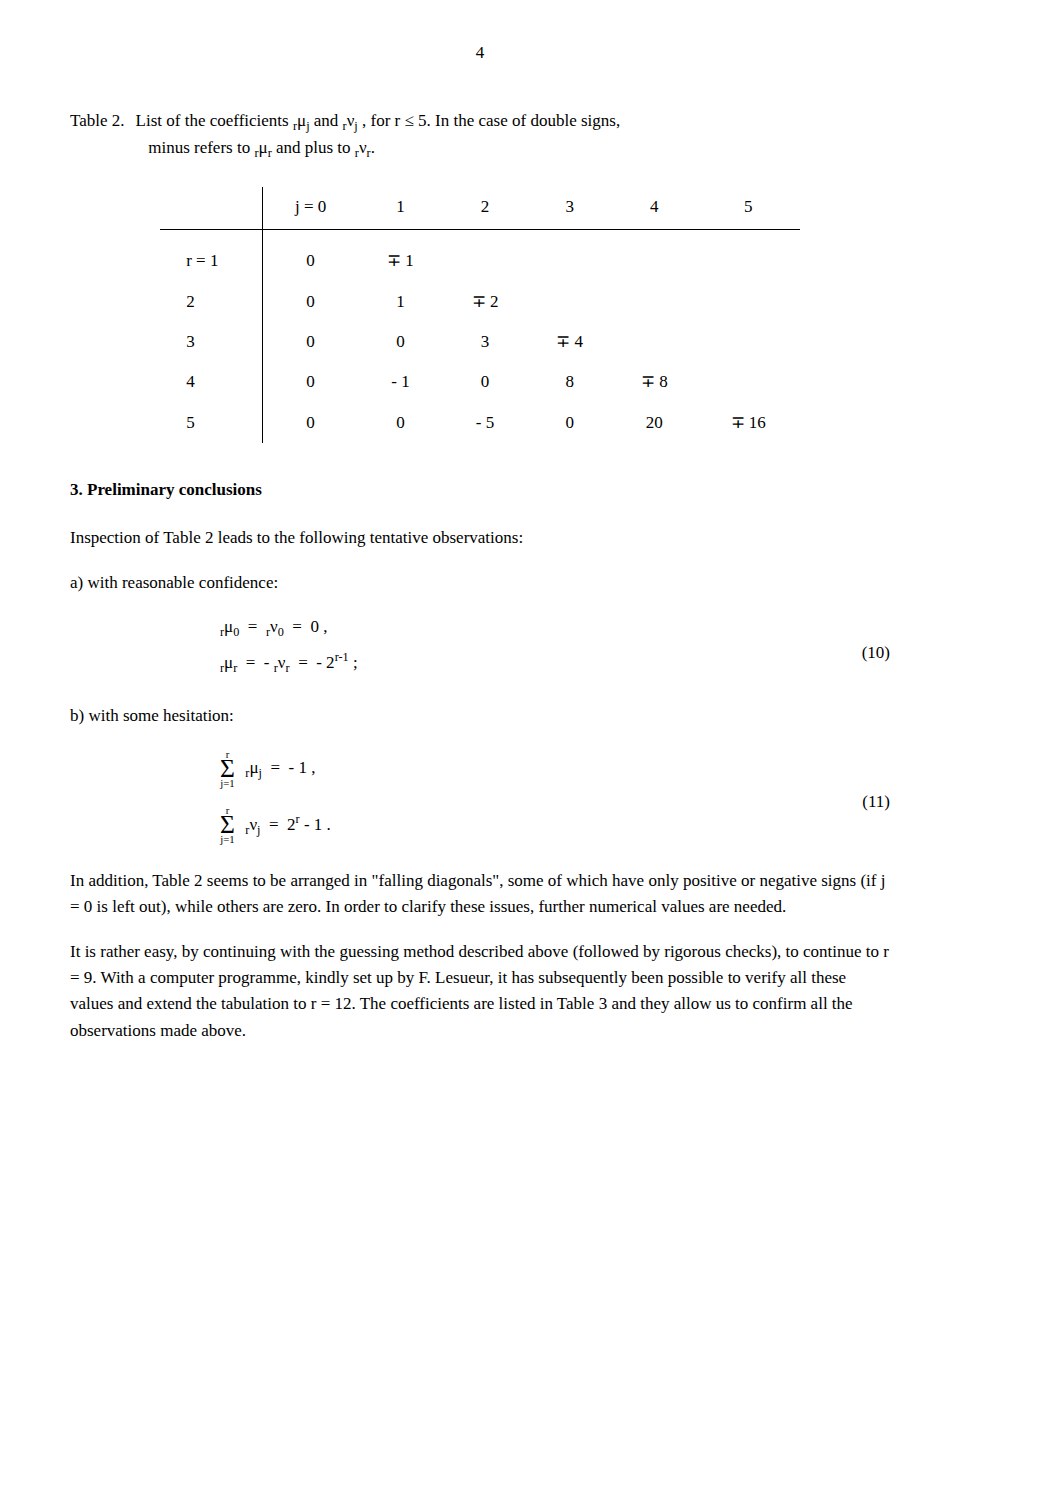4
Table 2. List of the coefficients rμj and rνj , for r ≤ 5. In the case of double signs, minus refers to rμr and plus to rνr.
| | j = 0 | 1 | 2 | 3 | 4 | 5 |
| --- | --- | --- | --- | --- | --- | --- |
| r = 1 | 0 | ∓ 1 | | | | |
| 2 | 0 | 1 | ∓ 2 | | | |
| 3 | 0 | 0 | 3 | ∓ 4 | | |
| 4 | 0 | - 1 | 0 | 8 | ∓ 8 | |
| 5 | 0 | 0 | - 5 | 0 | 20 | ∓ 16 |
3. Preliminary conclusions
Inspection of Table 2 leads to the following tentative observations:
a) with reasonable confidence:
rμ0 = rν0 = 0 ,
rμr = - rνr = - 2r-1 ;
(10)
b) with some hesitation:
Σrj=1 rμj = - 1 ,
Σrj=1 rνj = 2r - 1 .
(11)
In addition, Table 2 seems to be arranged in "falling diagonals", some of which have only positive or negative signs (if j = 0 is left out), while others are zero. In order to clarify these issues, further numerical values are needed.
It is rather easy, by continuing with the guessing method described above (followed by rigorous checks), to continue to r = 9. With a computer programme, kindly set up by F. Lesueur, it has subsequently been possible to verify all these values and extend the tabulation to r = 12. The coefficients are listed in Table 3 and they allow us to confirm all the observations made above.